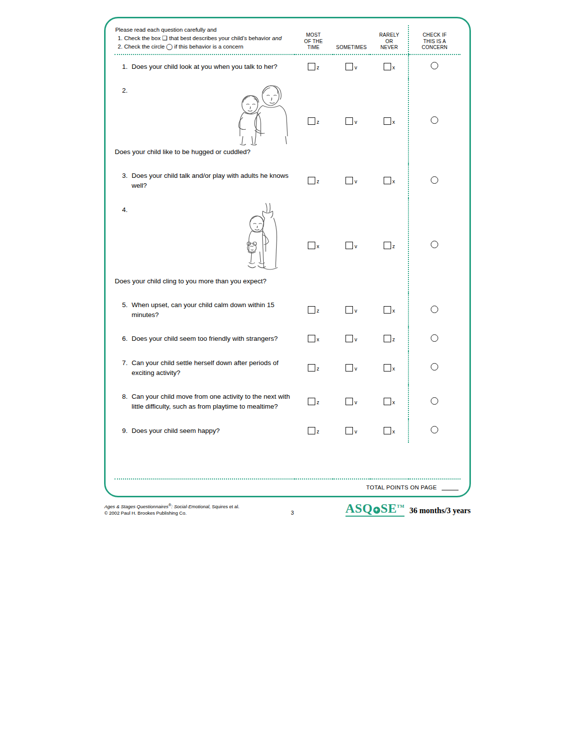| Please read each question carefully and Check the box ❑ that best describes your child’s behavior and Check the circle ◯ if this behavior is a concern | MOST OF THE TIME | SOMETIMES | RARELY OR NEVER | CHECK IF THIS IS A CONCERN |
| 1. Does your child look at you when you talk to her? | z | v | x | |
| 2. Does your child like to be hugged or cuddled? | z | v | x | |
| 3. Does your child talk and/or play with adults he knows well? | z | v | x | |
| 4. Does your child cling to you more than you expect? | x | v | z | |
| 5. When upset, can your child calm down within 15 minutes? | z | v | x | |
| 6. Does your child seem too friendly with strangers? | x | v | z | |
| 7. Can your child settle herself down after periods of exciting activity? | z | v | x | |
| 8. Can your child move from one activity to the next with little difficulty, such as from playtime to mealtime? | z | v | x | |
| 9. Does your child seem happy? | z | v | x | |
| TOTAL POINTS ON PAGE |
Ages & Stages Questionnaires®: Social-Emotional, Squires et al.
© 2002 Paul H. Brookes Publishing Co.
3
ASQ✦SETM
36 months/3 years